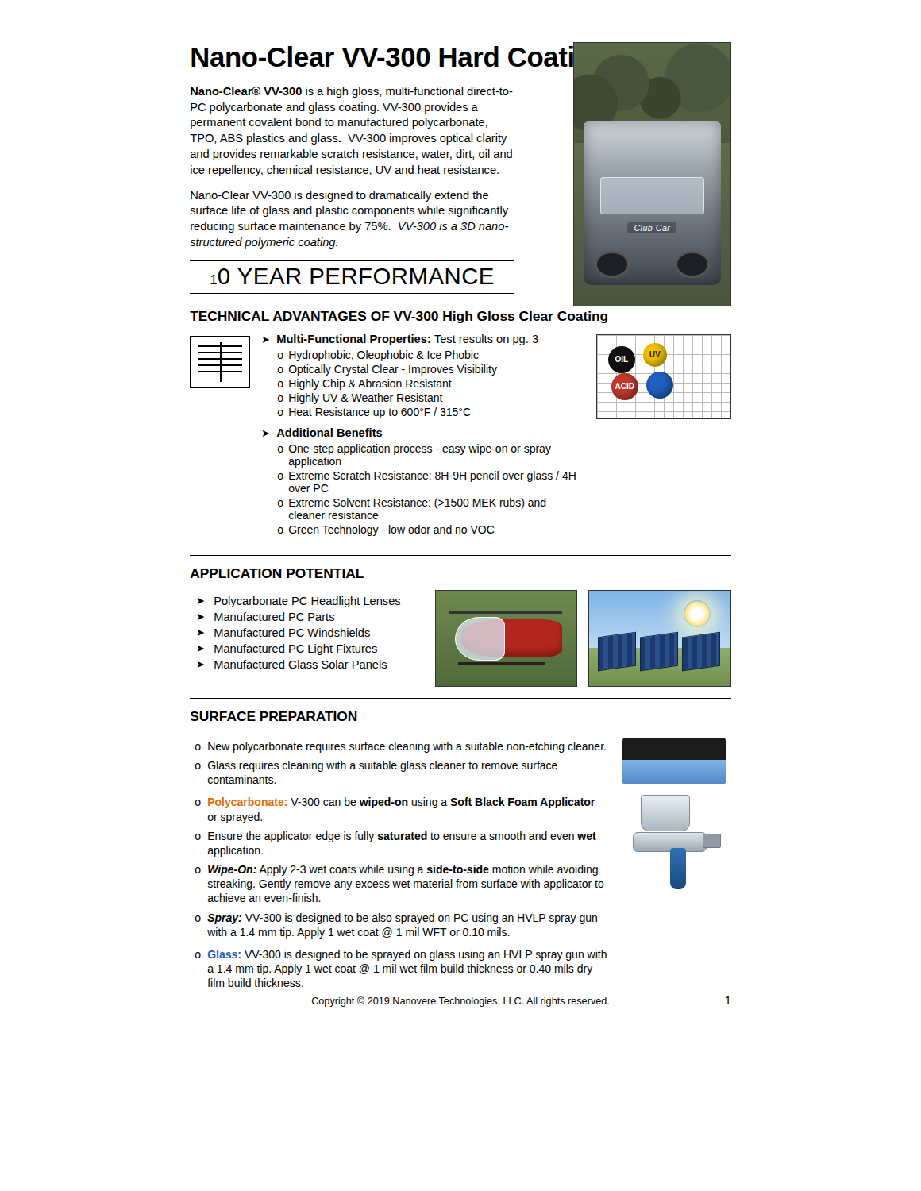Club Car
Nano-Clear VV-300 Hard Coating
Nano-Clear® VV-300 is a high gloss, multi-functional direct-to-PC polycarbonate and glass coating. VV-300 provides a permanent covalent bond to manufactured polycarbonate, TPO, ABS plastics and glass. VV-300 improves optical clarity and provides remarkable scratch resistance, water, dirt, oil and ice repellency, chemical resistance, UV and heat resistance.
Nano-Clear VV-300 is designed to dramatically extend the surface life of glass and plastic components while significantly reducing surface maintenance by 75%. VV-300 is a 3D nano-structured polymeric coating.
10 YEAR PERFORMANCE
TECHNICAL ADVANTAGES OF VV-300 High Gloss Clear Coating
Multi-Functional Properties: Test results on pg. 3
Hydrophobic, Oleophobic & Ice Phobic
Optically Crystal Clear - Improves Visibility
Highly Chip & Abrasion Resistant
Highly UV & Weather Resistant
Heat Resistance up to 600°F / 315°C
Additional Benefits
One-step application process - easy wipe-on or spray application
Extreme Scratch Resistance: 8H-9H pencil over glass / 4H over PC
Extreme Solvent Resistance: (>1500 MEK rubs) and cleaner resistance
Green Technology - low odor and no VOC
OIL
UV
ACID
H2O
APPLICATION POTENTIAL
Polycarbonate PC Headlight Lenses
Manufactured PC Parts
Manufactured PC Windshields
Manufactured PC Light Fixtures
Manufactured Glass Solar Panels
SURFACE PREPARATION
New polycarbonate requires surface cleaning with a suitable non-etching cleaner.
Glass requires cleaning with a suitable glass cleaner to remove surface contaminants.
Polycarbonate: V-300 can be wiped-on using a Soft Black Foam Applicator or sprayed.
Ensure the applicator edge is fully saturated to ensure a smooth and even wet application.
Wipe-On: Apply 2-3 wet coats while using a side-to-side motion while avoiding streaking. Gently remove any excess wet material from surface with applicator to achieve an even-finish.
Spray: VV-300 is designed to be also sprayed on PC using an HVLP spray gun with a 1.4 mm tip. Apply 1 wet coat @ 1 mil WFT or 0.10 mils.
Glass: VV-300 is designed to be sprayed on glass using an HVLP spray gun with a 1.4 mm tip. Apply 1 wet coat @ 1 mil wet film build thickness or 0.40 mils dry film build thickness.
Copyright © 2019 Nanovere Technologies, LLC. All rights reserved. 1